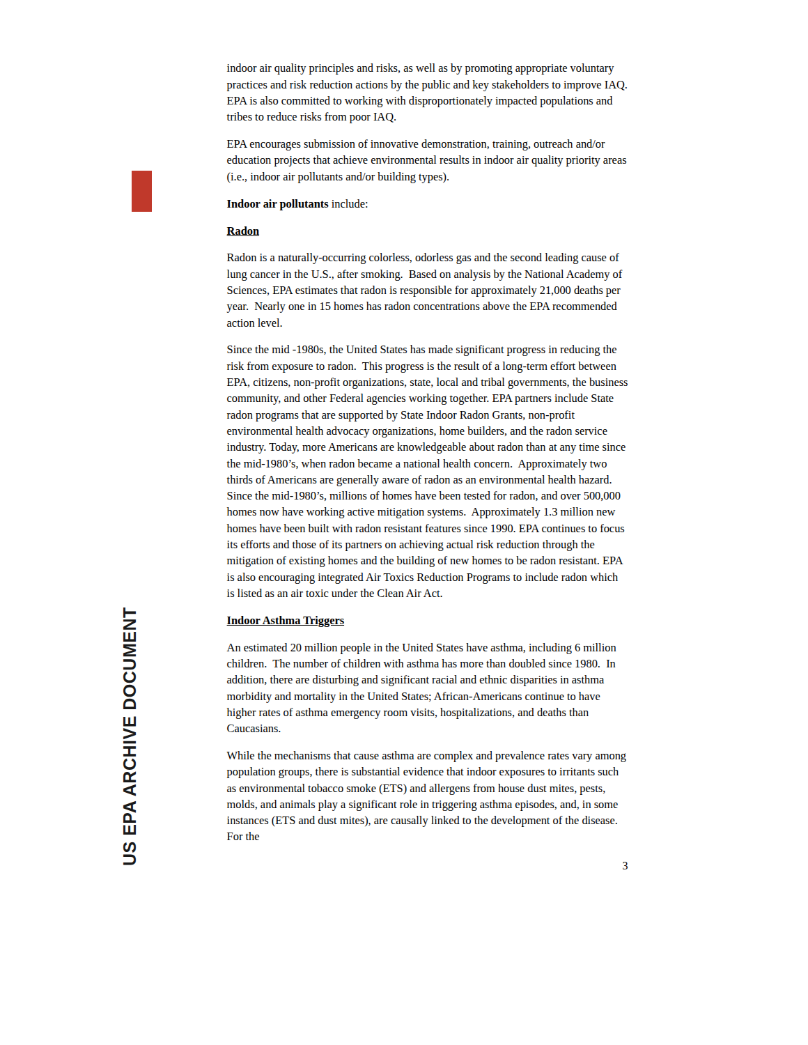US EPA ARCHIVE DOCUMENT
indoor air quality principles and risks, as well as by promoting appropriate voluntary practices and risk reduction actions by the public and key stakeholders to improve IAQ. EPA is also committed to working with disproportionately impacted populations and tribes to reduce risks from poor IAQ.
EPA encourages submission of innovative demonstration, training, outreach and/or education projects that achieve environmental results in indoor air quality priority areas (i.e., indoor air pollutants and/or building types).
Indoor air pollutants include:
Radon
Radon is a naturally-occurring colorless, odorless gas and the second leading cause of lung cancer in the U.S., after smoking. Based on analysis by the National Academy of Sciences, EPA estimates that radon is responsible for approximately 21,000 deaths per year. Nearly one in 15 homes has radon concentrations above the EPA recommended action level.
Since the mid -1980s, the United States has made significant progress in reducing the risk from exposure to radon. This progress is the result of a long-term effort between EPA, citizens, non-profit organizations, state, local and tribal governments, the business community, and other Federal agencies working together. EPA partners include State radon programs that are supported by State Indoor Radon Grants, non-profit environmental health advocacy organizations, home builders, and the radon service industry. Today, more Americans are knowledgeable about radon than at any time since the mid-1980’s, when radon became a national health concern. Approximately two thirds of Americans are generally aware of radon as an environmental health hazard. Since the mid-1980’s, millions of homes have been tested for radon, and over 500,000 homes now have working active mitigation systems. Approximately 1.3 million new homes have been built with radon resistant features since 1990. EPA continues to focus its efforts and those of its partners on achieving actual risk reduction through the mitigation of existing homes and the building of new homes to be radon resistant. EPA is also encouraging integrated Air Toxics Reduction Programs to include radon which is listed as an air toxic under the Clean Air Act.
Indoor Asthma Triggers
An estimated 20 million people in the United States have asthma, including 6 million children. The number of children with asthma has more than doubled since 1980. In addition, there are disturbing and significant racial and ethnic disparities in asthma morbidity and mortality in the United States; African-Americans continue to have higher rates of asthma emergency room visits, hospitalizations, and deaths than Caucasians.
While the mechanisms that cause asthma are complex and prevalence rates vary among population groups, there is substantial evidence that indoor exposures to irritants such as environmental tobacco smoke (ETS) and allergens from house dust mites, pests, molds, and animals play a significant role in triggering asthma episodes, and, in some instances (ETS and dust mites), are causally linked to the development of the disease. For the
3